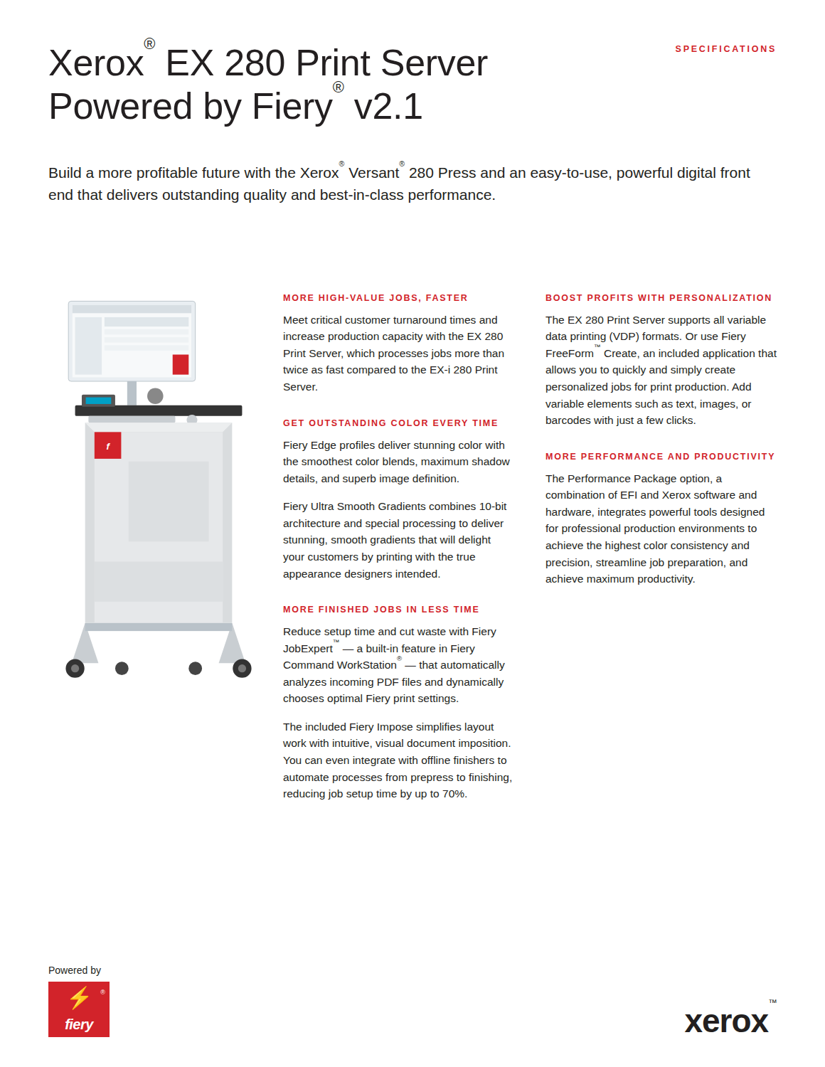Specifications
Xerox® EX 280 Print Server
Powered by Fiery® v2.1
Build a more profitable future with the Xerox® Versant® 280 Press and an easy-to-use, powerful digital front end that delivers outstanding quality and best-in-class performance.
More high-value jobs, faster
Meet critical customer turnaround times and increase production capacity with the EX 280 Print Server, which processes jobs more than twice as fast compared to the EX-i 280 Print Server.
Get outstanding color every time
Fiery Edge profiles deliver stunning color with the smoothest color blends, maximum shadow details, and superb image definition.
Fiery Ultra Smooth Gradients combines 10-bit architecture and special processing to deliver stunning, smooth gradients that will delight your customers by printing with the true appearance designers intended.
More finished jobs in less time
Reduce setup time and cut waste with Fiery JobExpert™ — a built-in feature in Fiery Command WorkStation® — that automatically analyzes incoming PDF files and dynamically chooses optimal Fiery print settings.
The included Fiery Impose simplifies layout work with intuitive, visual document imposition. You can even integrate with offline finishers to automate processes from prepress to finishing, reducing job setup time by up to 70%.
Boost profits with personalization
The EX 280 Print Server supports all variable data printing (VDP) formats. Or use Fiery FreeForm™ Create, an included application that allows you to quickly and simply create personalized jobs for print production. Add variable elements such as text, images, or barcodes with just a few clicks.
More performance and productivity
The Performance Package option, a combination of EFI and Xerox software and hardware, integrates powerful tools designed for professional production environments to achieve the highest color consistency and precision, streamline job preparation, and achieve maximum productivity.
Powered by
⚡ ® fiery
xerox™